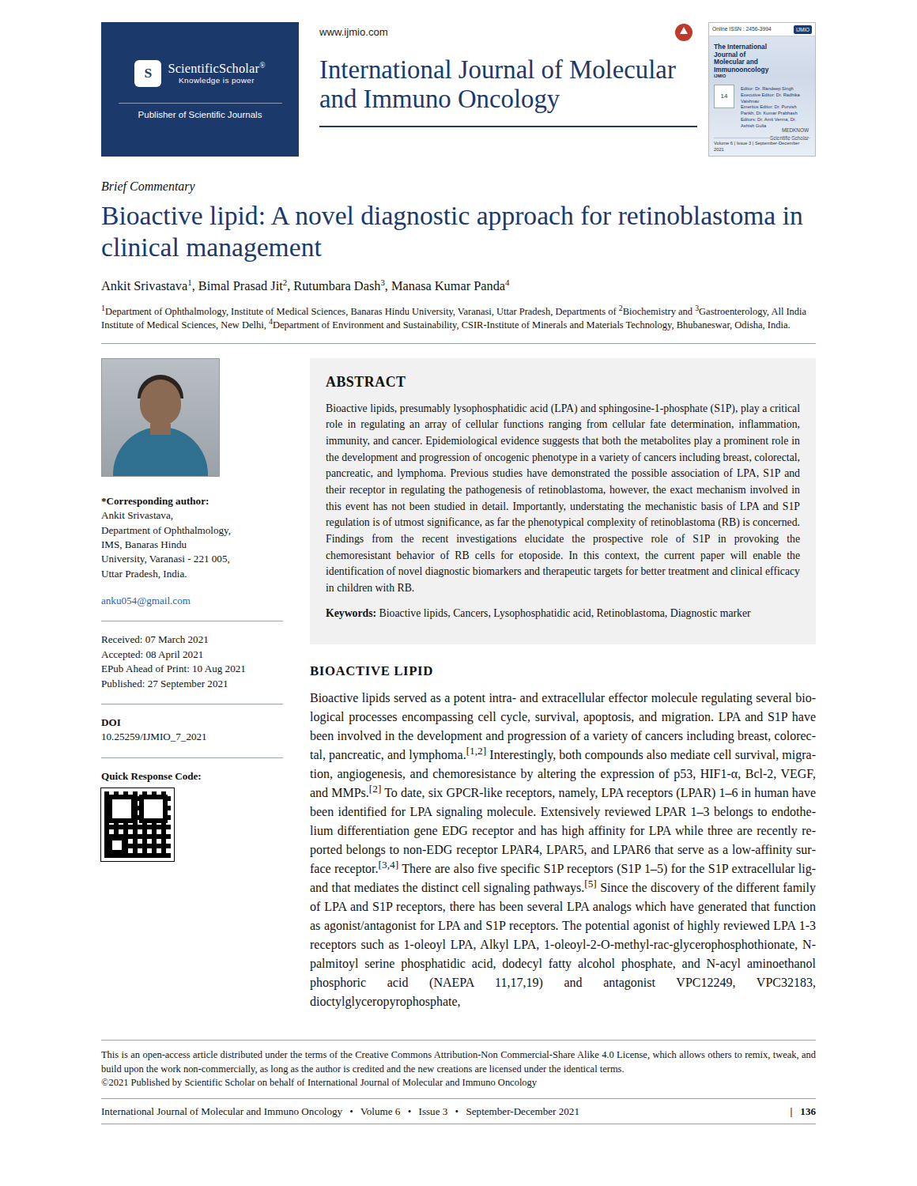S
ScientificScholar®
Knowledge is power
Publisher of Scientific Journals
www.ijmio.com
International Journal of Molecular
and Immuno Oncology
Online ISSN : 2456-3994
IJMIO
The International Journal of Molecular and ImmunooncologyIJMIO
14
Editor: Dr. Randeep Singh
Executive Editor: Dr. Radhika Vaishnav
Emeritus Editor: Dr. Purvish Parikh, Dr. Kumar Prabhash
Editors: Dr. Amit Verma, Dr. Ashish Gulia
MEDKNOW
Scientific Scholar
Volume 6 | Issue 3 | September-December 2021
Brief Commentary
Bioactive lipid: A novel diagnostic approach for retinoblastoma in clinical management
Ankit Srivastava1, Bimal Prasad Jit2, Rutumbara Dash3, Manasa Kumar Panda4
1Department of Ophthalmology, Institute of Medical Sciences, Banaras Hindu University, Varanasi, Uttar Pradesh, Departments of 2Biochemistry and 3Gastroenterology, All India Institute of Medical Sciences, New Delhi, 4Department of Environment and Sustainability, CSIR-Institute of Minerals and Materials Technology, Bhubaneswar, Odisha, India.
*Corresponding author:
Ankit Srivastava,
Department of Ophthalmology,
IMS, Banaras Hindu
University, Varanasi - 221 005,
Uttar Pradesh, India.
anku054@gmail.com
Received: 07 March 2021
Accepted: 08 April 2021
EPub Ahead of Print: 10 Aug 2021
Published: 27 September 2021
DOI
10.25259/IJMIO_7_2021
Quick Response Code:
ABSTRACT
Bioactive lipids, presumably lysophosphatidic acid (LPA) and sphingosine-1-phosphate (S1P), play a critical role in regulating an array of cellular functions ranging from cellular fate determination, inflammation, immunity, and cancer. Epidemiological evidence suggests that both the metabolites play a prominent role in the development and progression of oncogenic phenotype in a variety of cancers including breast, colorectal, pancreatic, and lymphoma. Previous studies have demonstrated the possible association of LPA, S1P and their receptor in regulating the pathogenesis of retinoblastoma, however, the exact mechanism involved in this event has not been studied in detail. Importantly, understating the mechanistic basis of LPA and S1P regulation is of utmost significance, as far the phenotypical complexity of retinoblastoma (RB) is concerned. Findings from the recent investigations elucidate the prospective role of S1P in provoking the chemoresistant behavior of RB cells for etoposide. In this context, the current paper will enable the identification of novel diagnostic biomarkers and therapeutic targets for better treatment and clinical efficacy in children with RB.
Keywords: Bioactive lipids, Cancers, Lysophosphatidic acid, Retinoblastoma, Diagnostic marker
BIOACTIVE LIPID
Bioactive lipids served as a potent intra- and extracellular effector molecule regulating several biological processes encompassing cell cycle, survival, apoptosis, and migration. LPA and S1P have been involved in the development and progression of a variety of cancers including breast, colorectal, pancreatic, and lymphoma.[1,2] Interestingly, both compounds also mediate cell survival, migration, angiogenesis, and chemoresistance by altering the expression of p53, HIF1-α, Bcl-2, VEGF, and MMPs.[2] To date, six GPCR-like receptors, namely, LPA receptors (LPAR) 1–6 in human have been identified for LPA signaling molecule. Extensively reviewed LPAR 1–3 belongs to endothelium differentiation gene EDG receptor and has high affinity for LPA while three are recently reported belongs to non-EDG receptor LPAR4, LPAR5, and LPAR6 that serve as a low-affinity surface receptor.[3,4] There are also five specific S1P receptors (S1P 1–5) for the S1P extracellular ligand that mediates the distinct cell signaling pathways.[5] Since the discovery of the different family of LPA and S1P receptors, there has been several LPA analogs which have generated that function as agonist/antagonist for LPA and S1P receptors. The potential agonist of highly reviewed LPA 1-3 receptors such as 1-oleoyl LPA, Alkyl LPA, 1-oleoyl-2-O-methyl-rac-glycerophosphothionate, N-palmitoyl serine phosphatidic acid, dodecyl fatty alcohol phosphate, and N-acyl aminoethanol phosphoric acid (NAEPA 11,17,19) and antagonist VPC12249, VPC32183, dioctylglyceropyrophosphate,
This is an open-access article distributed under the terms of the Creative Commons Attribution-Non Commercial-Share Alike 4.0 License, which allows others to remix, tweak, and build upon the work non-commercially, as long as the author is credited and the new creations are licensed under the identical terms.
©2021 Published by Scientific Scholar on behalf of International Journal of Molecular and Immuno Oncology
International Journal of Molecular and Immuno Oncology • Volume 6 • Issue 3 • September-December 2021 | 136